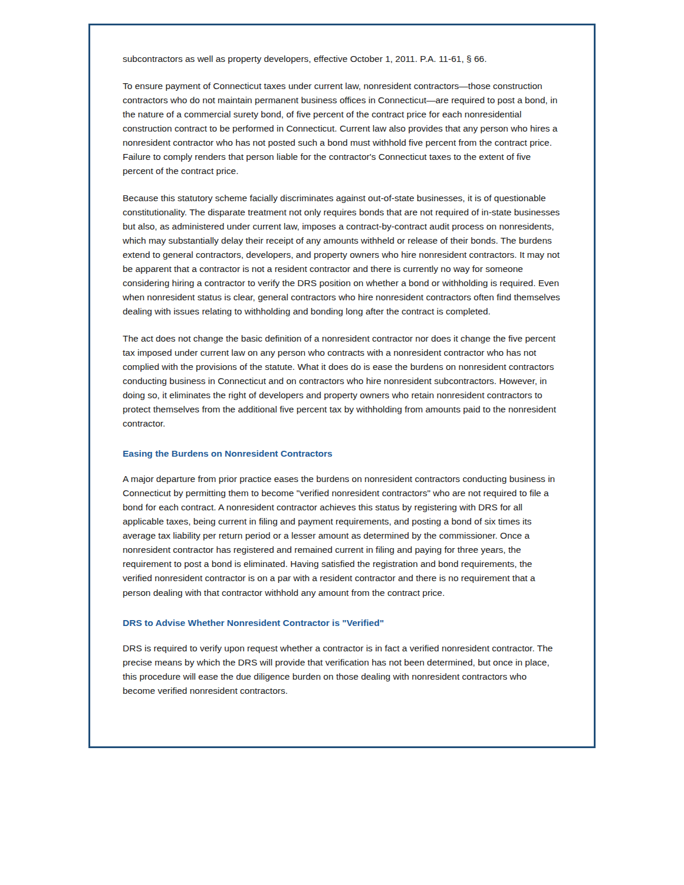subcontractors as well as property developers, effective October 1, 2011. P.A. 11-61, § 66.
To ensure payment of Connecticut taxes under current law, nonresident contractors—those construction contractors who do not maintain permanent business offices in Connecticut—are required to post a bond, in the nature of a commercial surety bond, of five percent of the contract price for each nonresidential construction contract to be performed in Connecticut. Current law also provides that any person who hires a nonresident contractor who has not posted such a bond must withhold five percent from the contract price. Failure to comply renders that person liable for the contractor's Connecticut taxes to the extent of five percent of the contract price.
Because this statutory scheme facially discriminates against out-of-state businesses, it is of questionable constitutionality. The disparate treatment not only requires bonds that are not required of in-state businesses but also, as administered under current law, imposes a contract-by-contract audit process on nonresidents, which may substantially delay their receipt of any amounts withheld or release of their bonds. The burdens extend to general contractors, developers, and property owners who hire nonresident contractors. It may not be apparent that a contractor is not a resident contractor and there is currently no way for someone considering hiring a contractor to verify the DRS position on whether a bond or withholding is required. Even when nonresident status is clear, general contractors who hire nonresident contractors often find themselves dealing with issues relating to withholding and bonding long after the contract is completed.
The act does not change the basic definition of a nonresident contractor nor does it change the five percent tax imposed under current law on any person who contracts with a nonresident contractor who has not complied with the provisions of the statute. What it does do is ease the burdens on nonresident contractors conducting business in Connecticut and on contractors who hire nonresident subcontractors. However, in doing so, it eliminates the right of developers and property owners who retain nonresident contractors to protect themselves from the additional five percent tax by withholding from amounts paid to the nonresident contractor.
Easing the Burdens on Nonresident Contractors
A major departure from prior practice eases the burdens on nonresident contractors conducting business in Connecticut by permitting them to become "verified nonresident contractors" who are not required to file a bond for each contract. A nonresident contractor achieves this status by registering with DRS for all applicable taxes, being current in filing and payment requirements, and posting a bond of six times its average tax liability per return period or a lesser amount as determined by the commissioner. Once a nonresident contractor has registered and remained current in filing and paying for three years, the requirement to post a bond is eliminated. Having satisfied the registration and bond requirements, the verified nonresident contractor is on a par with a resident contractor and there is no requirement that a person dealing with that contractor withhold any amount from the contract price.
DRS to Advise Whether Nonresident Contractor is "Verified"
DRS is required to verify upon request whether a contractor is in fact a verified nonresident contractor. The precise means by which the DRS will provide that verification has not been determined, but once in place, this procedure will ease the due diligence burden on those dealing with nonresident contractors who become verified nonresident contractors.